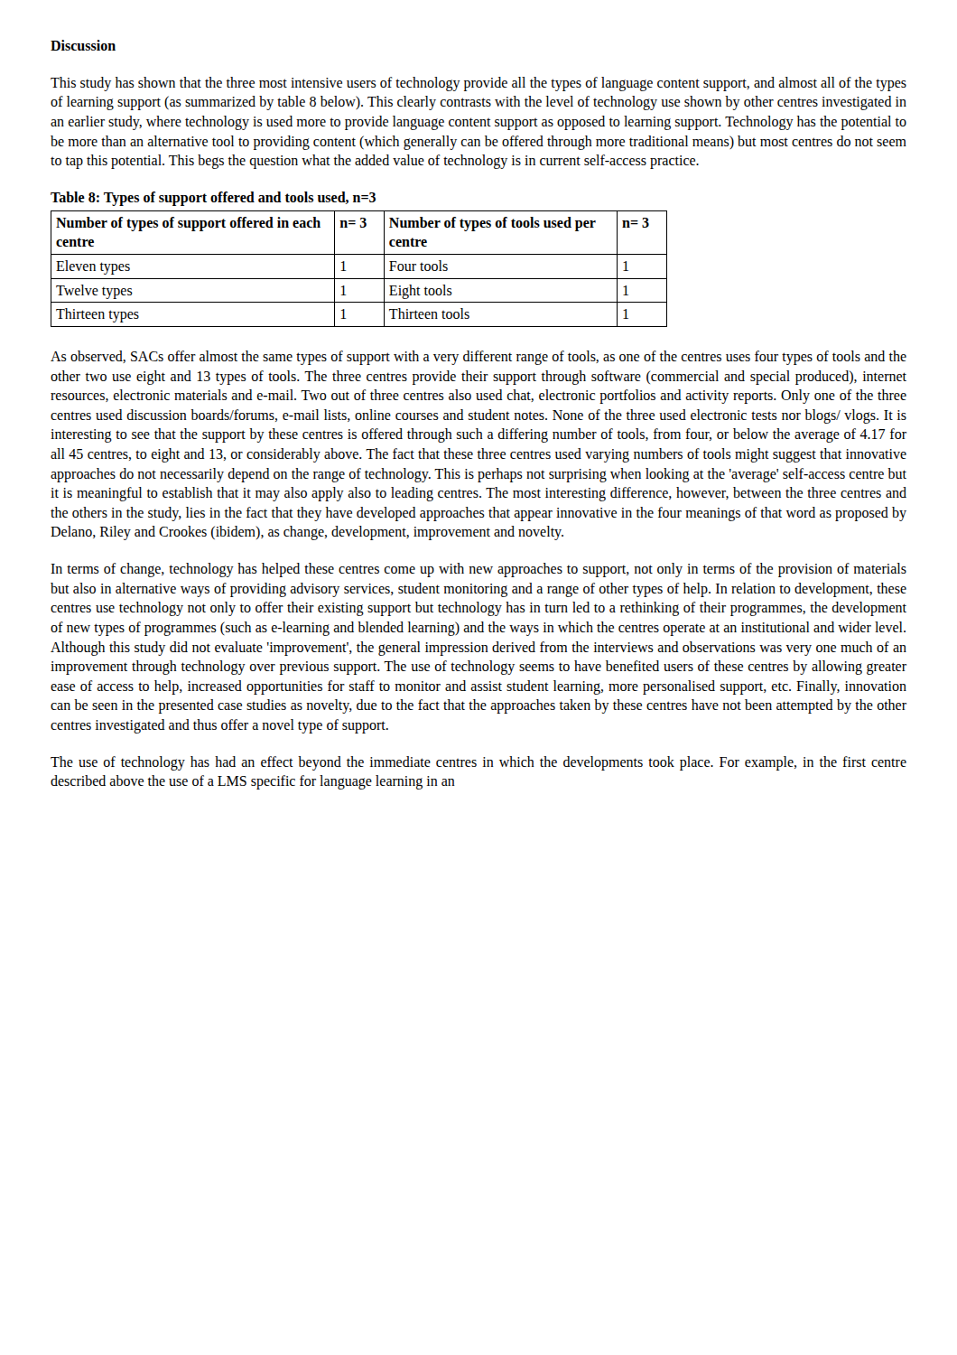Discussion
This study has shown that the three most intensive users of technology provide all the types of language content support, and almost all of the types of learning support (as summarized by table 8 below). This clearly contrasts with the level of technology use shown by other centres investigated in an earlier study, where technology is used more to provide language content support as opposed to learning support. Technology has the potential to be more than an alternative tool to providing content (which generally can be offered through more traditional means) but most centres do not seem to tap this potential. This begs the question what the added value of technology is in current self-access practice.
Table 8: Types of support offered and tools used, n=3
| Number of types of support offered in each centre | n= 3 | Number of types of tools used per centre | n= 3 |
| --- | --- | --- | --- |
| Eleven types | 1 | Four tools | 1 |
| Twelve types | 1 | Eight tools | 1 |
| Thirteen types | 1 | Thirteen tools | 1 |
As observed, SACs offer almost the same types of support with a very different range of tools, as one of the centres uses four types of tools and the other two use eight and 13 types of tools. The three centres provide their support through software (commercial and special produced), internet resources, electronic materials and e-mail. Two out of three centres also used chat, electronic portfolios and activity reports. Only one of the three centres used discussion boards/forums, e-mail lists, online courses and student notes. None of the three used electronic tests nor blogs/ vlogs. It is interesting to see that the support by these centres is offered through such a differing number of tools, from four, or below the average of 4.17 for all 45 centres, to eight and 13, or considerably above. The fact that these three centres used varying numbers of tools might suggest that innovative approaches do not necessarily depend on the range of technology. This is perhaps not surprising when looking at the 'average' self-access centre but it is meaningful to establish that it may also apply also to leading centres. The most interesting difference, however, between the three centres and the others in the study, lies in the fact that they have developed approaches that appear innovative in the four meanings of that word as proposed by Delano, Riley and Crookes (ibidem), as change, development, improvement and novelty.
In terms of change, technology has helped these centres come up with new approaches to support, not only in terms of the provision of materials but also in alternative ways of providing advisory services, student monitoring and a range of other types of help. In relation to development, these centres use technology not only to offer their existing support but technology has in turn led to a rethinking of their programmes, the development of new types of programmes (such as e-learning and blended learning) and the ways in which the centres operate at an institutional and wider level. Although this study did not evaluate 'improvement', the general impression derived from the interviews and observations was very one much of an improvement through technology over previous support. The use of technology seems to have benefited users of these centres by allowing greater ease of access to help, increased opportunities for staff to monitor and assist student learning, more personalised support, etc. Finally, innovation can be seen in the presented case studies as novelty, due to the fact that the approaches taken by these centres have not been attempted by the other centres investigated and thus offer a novel type of support.
The use of technology has had an effect beyond the immediate centres in which the developments took place. For example, in the first centre described above the use of a LMS specific for language learning in an